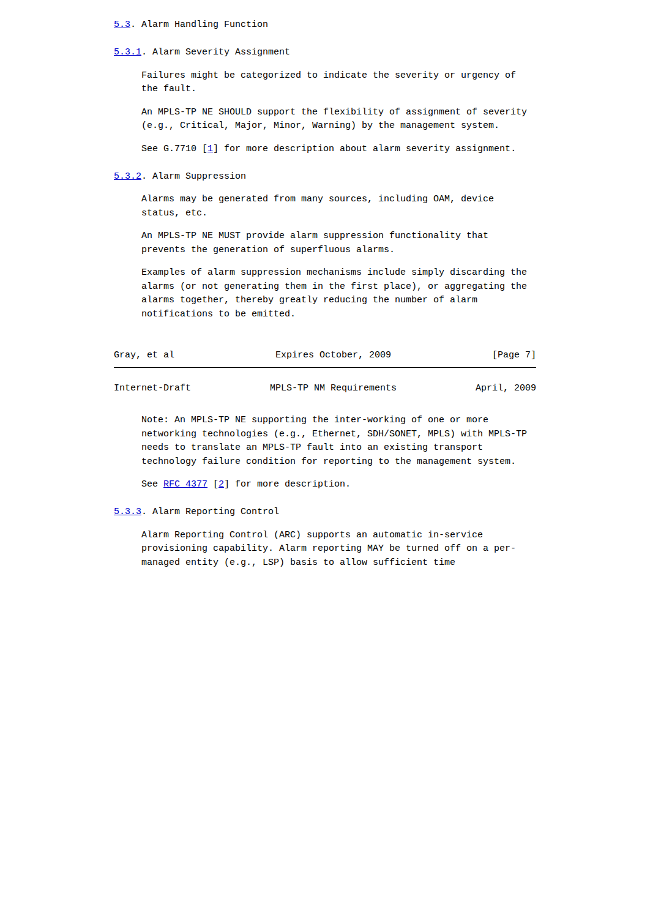5.3. Alarm Handling Function
5.3.1. Alarm Severity Assignment
Failures might be categorized to indicate the severity or urgency of the fault.
An MPLS-TP NE SHOULD support the flexibility of assignment of severity (e.g., Critical, Major, Minor, Warning) by the management system.
See G.7710 [1] for more description about alarm severity assignment.
5.3.2. Alarm Suppression
Alarms may be generated from many sources, including OAM, device status, etc.
An MPLS-TP NE MUST provide alarm suppression functionality that prevents the generation of superfluous alarms.
Examples of alarm suppression mechanisms include simply discarding the alarms (or not generating them in the first place), or aggregating the alarms together, thereby greatly reducing the number of alarm notifications to be emitted.
Gray, et al Expires October, 2009 [Page 7]
Internet-Draft MPLS-TP NM Requirements April, 2009
Note: An MPLS-TP NE supporting the inter-working of one or more networking technologies (e.g., Ethernet, SDH/SONET, MPLS) with MPLS-TP needs to translate an MPLS-TP fault into an existing transport technology failure condition for reporting to the management system.
See RFC 4377 [2] for more description.
5.3.3. Alarm Reporting Control
Alarm Reporting Control (ARC) supports an automatic in-service provisioning capability. Alarm reporting MAY be turned off on a per-managed entity (e.g., LSP) basis to allow sufficient time